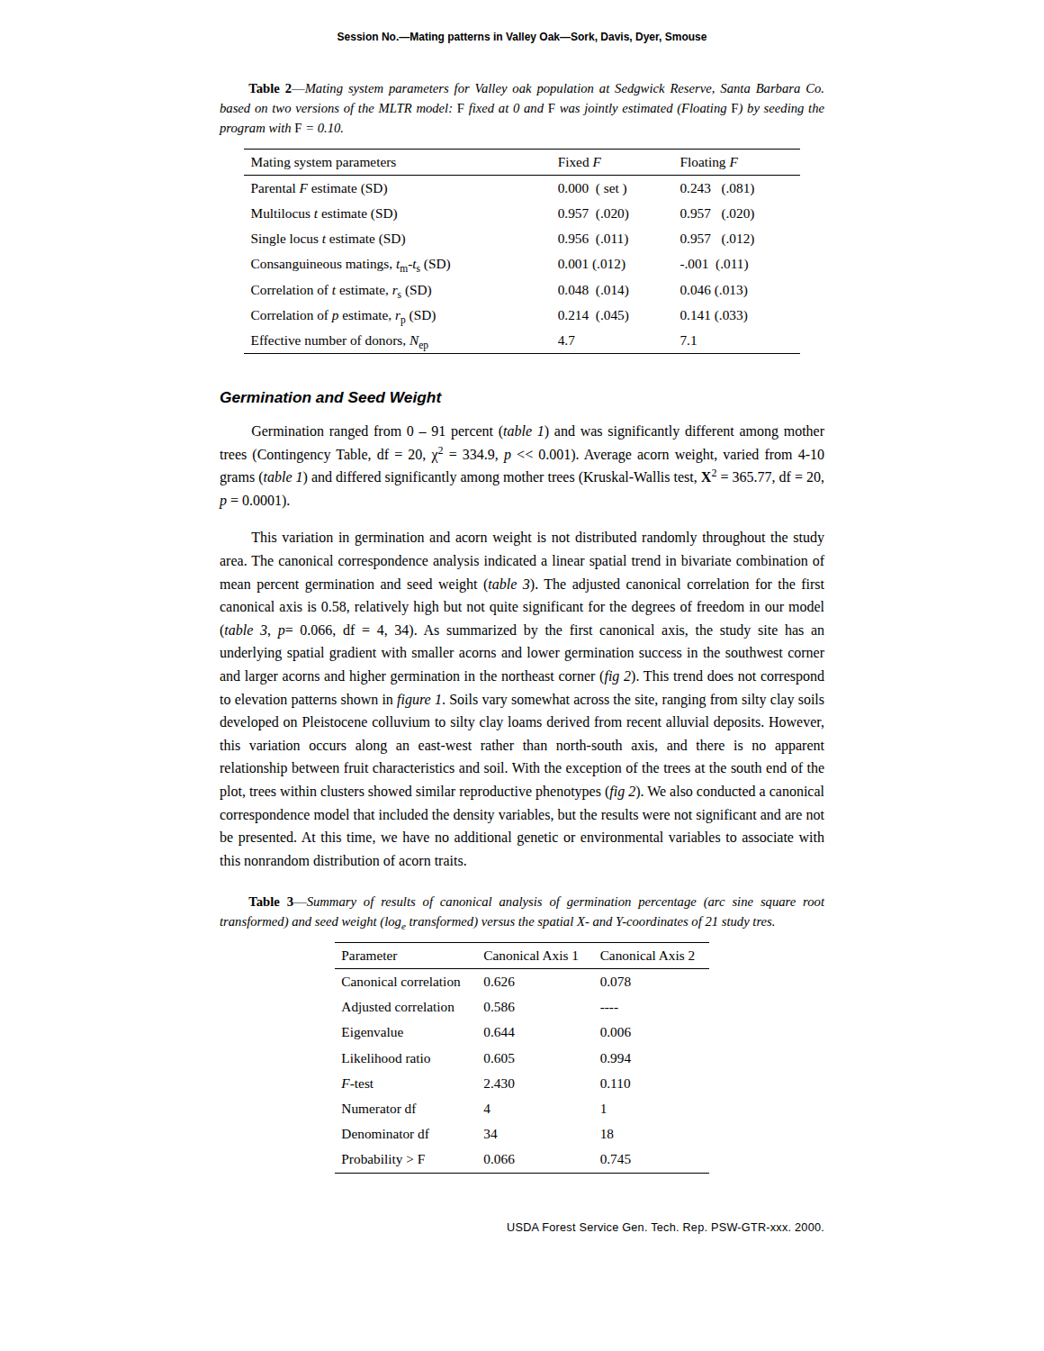Session No.—Mating patterns in Valley Oak—Sork, Davis, Dyer, Smouse
Table 2—Mating system parameters for Valley oak population at Sedgwick Reserve, Santa Barbara Co. based on two versions of the MLTR model: F fixed at 0 and F was jointly estimated (Floating F) by seeding the program with F = 0.10.
| Mating system parameters | Fixed F | Floating F |
| --- | --- | --- |
| Parental F estimate (SD) | 0.000 ( set ) | 0.243 (.081) |
| Multilocus t estimate (SD) | 0.957 (.020) | 0.957 (.020) |
| Single locus t estimate (SD) | 0.956 (.011) | 0.957 (.012) |
| Consanguineous matings, t m - t s (SD) | 0.001 (.012) | -.001 (.011) |
| Correlation of t estimate, r s (SD) | 0.048 (.014) | 0.046 (.013) |
| Correlation of p estimate, r p (SD) | 0.214 (.045) | 0.141 (.033) |
| Effective number of donors, N ep | 4.7 | 7.1 |
Germination and Seed Weight
Germination ranged from 0 – 91 percent (table 1) and was significantly different among mother trees (Contingency Table, df = 20, χ2 = 334.9, p << 0.001). Average acorn weight, varied from 4-10 grams (table 1) and differed significantly among mother trees (Kruskal-Wallis test, X2 = 365.77, df = 20, p = 0.0001).
This variation in germination and acorn weight is not distributed randomly throughout the study area. The canonical correspondence analysis indicated a linear spatial trend in bivariate combination of mean percent germination and seed weight (table 3). The adjusted canonical correlation for the first canonical axis is 0.58, relatively high but not quite significant for the degrees of freedom in our model (table 3, p= 0.066, df = 4, 34). As summarized by the first canonical axis, the study site has an underlying spatial gradient with smaller acorns and lower germination success in the southwest corner and larger acorns and higher germination in the northeast corner (fig 2). This trend does not correspond to elevation patterns shown in figure 1. Soils vary somewhat across the site, ranging from silty clay soils developed on Pleistocene colluvium to silty clay loams derived from recent alluvial deposits. However, this variation occurs along an east-west rather than north-south axis, and there is no apparent relationship between fruit characteristics and soil. With the exception of the trees at the south end of the plot, trees within clusters showed similar reproductive phenotypes (fig 2). We also conducted a canonical correspondence model that included the density variables, but the results were not significant and are not be presented. At this time, we have no additional genetic or environmental variables to associate with this nonrandom distribution of acorn traits.
Table 3—Summary of results of canonical analysis of germination percentage (arc sine square root transformed) and seed weight (loge transformed) versus the spatial X- and Y-coordinates of 21 study tres.
| Parameter | Canonical Axis 1 | Canonical Axis 2 |
| --- | --- | --- |
| Canonical correlation | 0.626 | 0.078 |
| Adjusted correlation | 0.586 | ---- |
| Eigenvalue | 0.644 | 0.006 |
| Likelihood ratio | 0.605 | 0.994 |
| F -test | 2.430 | 0.110 |
| Numerator df | 4 | 1 |
| Denominator df | 34 | 18 |
| Probability > F | 0.066 | 0.745 |
USDA Forest Service Gen. Tech. Rep. PSW-GTR-xxx. 2000.